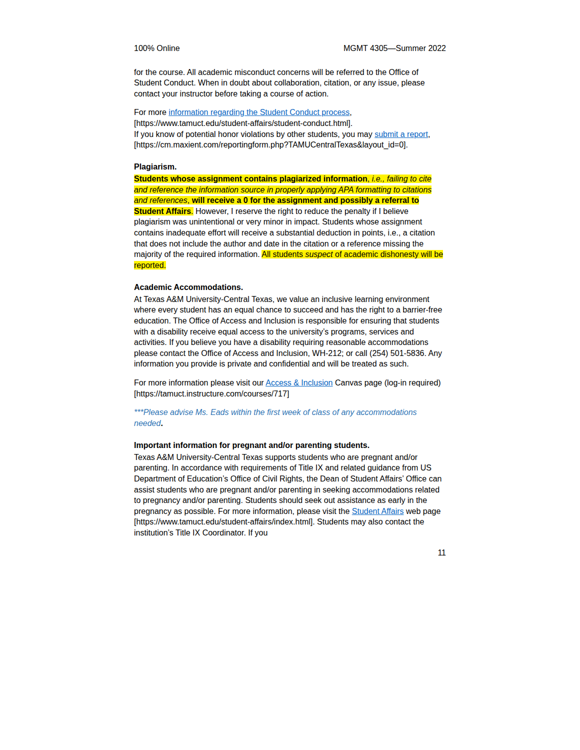100% Online MGMT 4305—Summer 2022
for the course. All academic misconduct concerns will be referred to the Office of Student Conduct. When in doubt about collaboration, citation, or any issue, please contact your instructor before taking a course of action.
For more information regarding the Student Conduct process,
[https://www.tamuct.edu/student-affairs/student-conduct.html].
If you know of potential honor violations by other students, you may submit a report,
[https://cm.maxient.com/reportingform.php?TAMUCentralTexas&layout_id=0].
Plagiarism.
Students whose assignment contains plagiarized information, i.e., failing to cite and reference the information source in properly applying APA formatting to citations and references, will receive a 0 for the assignment and possibly a referral to Student Affairs. However, I reserve the right to reduce the penalty if I believe plagiarism was unintentional or very minor in impact. Students whose assignment contains inadequate effort will receive a substantial deduction in points, i.e., a citation that does not include the author and date in the citation or a reference missing the majority of the required information. All students suspect of academic dishonesty will be reported.
Academic Accommodations.
At Texas A&M University-Central Texas, we value an inclusive learning environment where every student has an equal chance to succeed and has the right to a barrier-free education. The Office of Access and Inclusion is responsible for ensuring that students with a disability receive equal access to the university’s programs, services and activities. If you believe you have a disability requiring reasonable accommodations please contact the Office of Access and Inclusion, WH-212; or call (254) 501-5836. Any information you provide is private and confidential and will be treated as such.
For more information please visit our Access & Inclusion Canvas page (log-in required) [https://tamuct.instructure.com/courses/717]
***Please advise Ms. Eads within the first week of class of any accommodations needed.
Important information for pregnant and/or parenting students.
Texas A&M University-Central Texas supports students who are pregnant and/or parenting. In accordance with requirements of Title IX and related guidance from US Department of Education’s Office of Civil Rights, the Dean of Student Affairs’ Office can assist students who are pregnant and/or parenting in seeking accommodations related to pregnancy and/or parenting. Students should seek out assistance as early in the pregnancy as possible. For more information, please visit the Student Affairs web page [https://www.tamuct.edu/student-affairs/index.html]. Students may also contact the institution’s Title IX Coordinator. If you
11